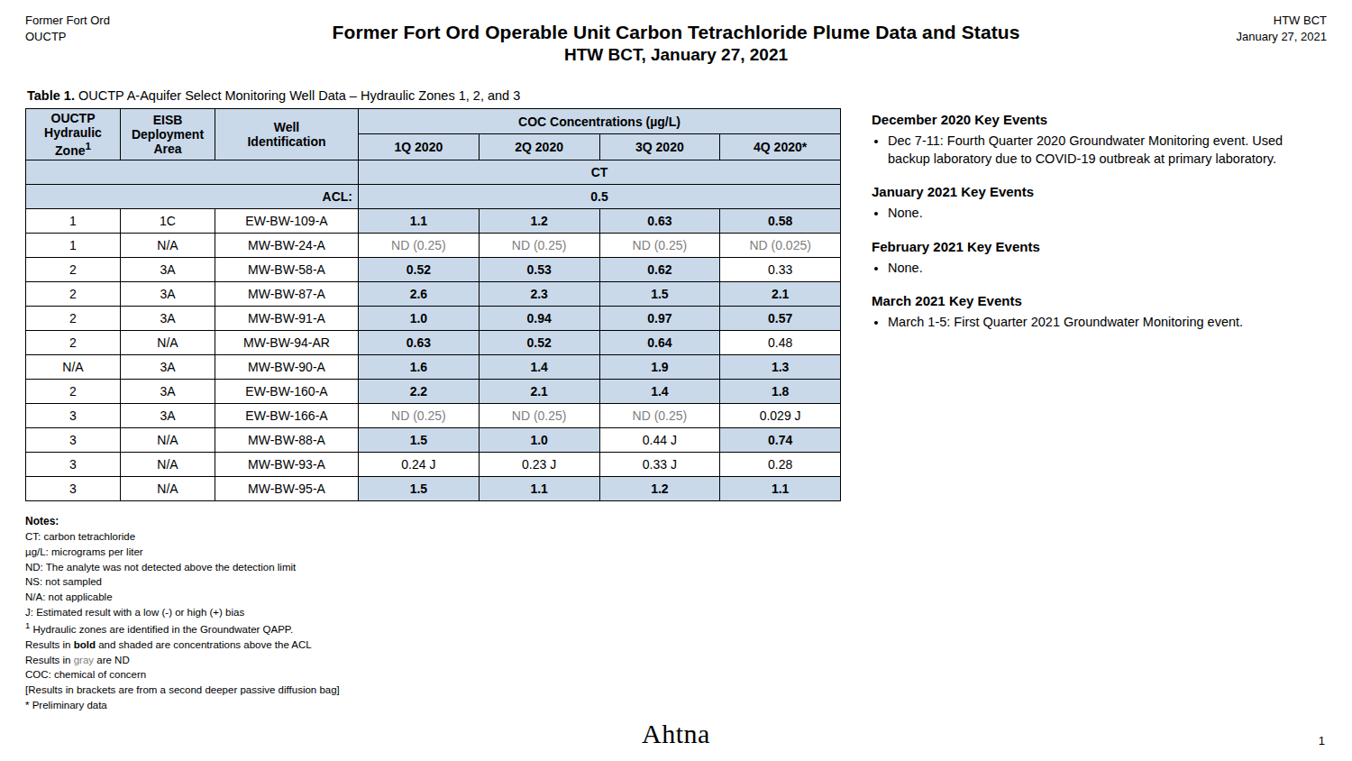Former Fort Ord
OUCTP
HTW BCT
January 27, 2021
Former Fort Ord Operable Unit Carbon Tetrachloride Plume Data and Status
HTW BCT, January 27, 2021
Table 1. OUCTP A-Aquifer Select Monitoring Well Data – Hydraulic Zones 1, 2, and 3
| OUCTP Hydraulic Zone 1 | EISB Deployment Area | Well Identification | COC Concentrations (µg/L) |
| --- | --- | --- | --- |
| 1Q 2020 | 2Q 2020 | 3Q 2020 | 4Q 2020* |
| | CT |
| ACL: | 0.5 |
| 1 | 1C | EW-BW-109-A | 1.1 | 1.2 | 0.63 | 0.58 |
| 1 | N/A | MW-BW-24-A | ND (0.25) | ND (0.25) | ND (0.25) | ND (0.025) |
| 2 | 3A | MW-BW-58-A | 0.52 | 0.53 | 0.62 | 0.33 |
| 2 | 3A | MW-BW-87-A | 2.6 | 2.3 | 1.5 | 2.1 |
| 2 | 3A | MW-BW-91-A | 1.0 | 0.94 | 0.97 | 0.57 |
| 2 | N/A | MW-BW-94-AR | 0.63 | 0.52 | 0.64 | 0.48 |
| N/A | 3A | MW-BW-90-A | 1.6 | 1.4 | 1.9 | 1.3 |
| 2 | 3A | EW-BW-160-A | 2.2 | 2.1 | 1.4 | 1.8 |
| 3 | 3A | EW-BW-166-A | ND (0.25) | ND (0.25) | ND (0.25) | 0.029 J |
| 3 | N/A | MW-BW-88-A | 1.5 | 1.0 | 0.44 J | 0.74 |
| 3 | N/A | MW-BW-93-A | 0.24 J | 0.23 J | 0.33 J | 0.28 |
| 3 | N/A | MW-BW-95-A | 1.5 | 1.1 | 1.2 | 1.1 |
Notes:
CT: carbon tetrachloride
µg/L: micrograms per liter
ND: The analyte was not detected above the detection limit
NS: not sampled
N/A: not applicable
J: Estimated result with a low (-) or high (+) bias
1 Hydraulic zones are identified in the Groundwater QAPP.
Results in bold and shaded are concentrations above the ACL
Results in gray are ND
COC: chemical of concern
[Results in brackets are from a second deeper passive diffusion bag]
* Preliminary data
December 2020 Key Events
Dec 7-11: Fourth Quarter 2020 Groundwater Monitoring event. Used backup laboratory due to COVID-19 outbreak at primary laboratory.
January 2021 Key Events
None.
February 2021 Key Events
None.
March 2021 Key Events
March 1-5: First Quarter 2021 Groundwater Monitoring event.
Ahtna
1